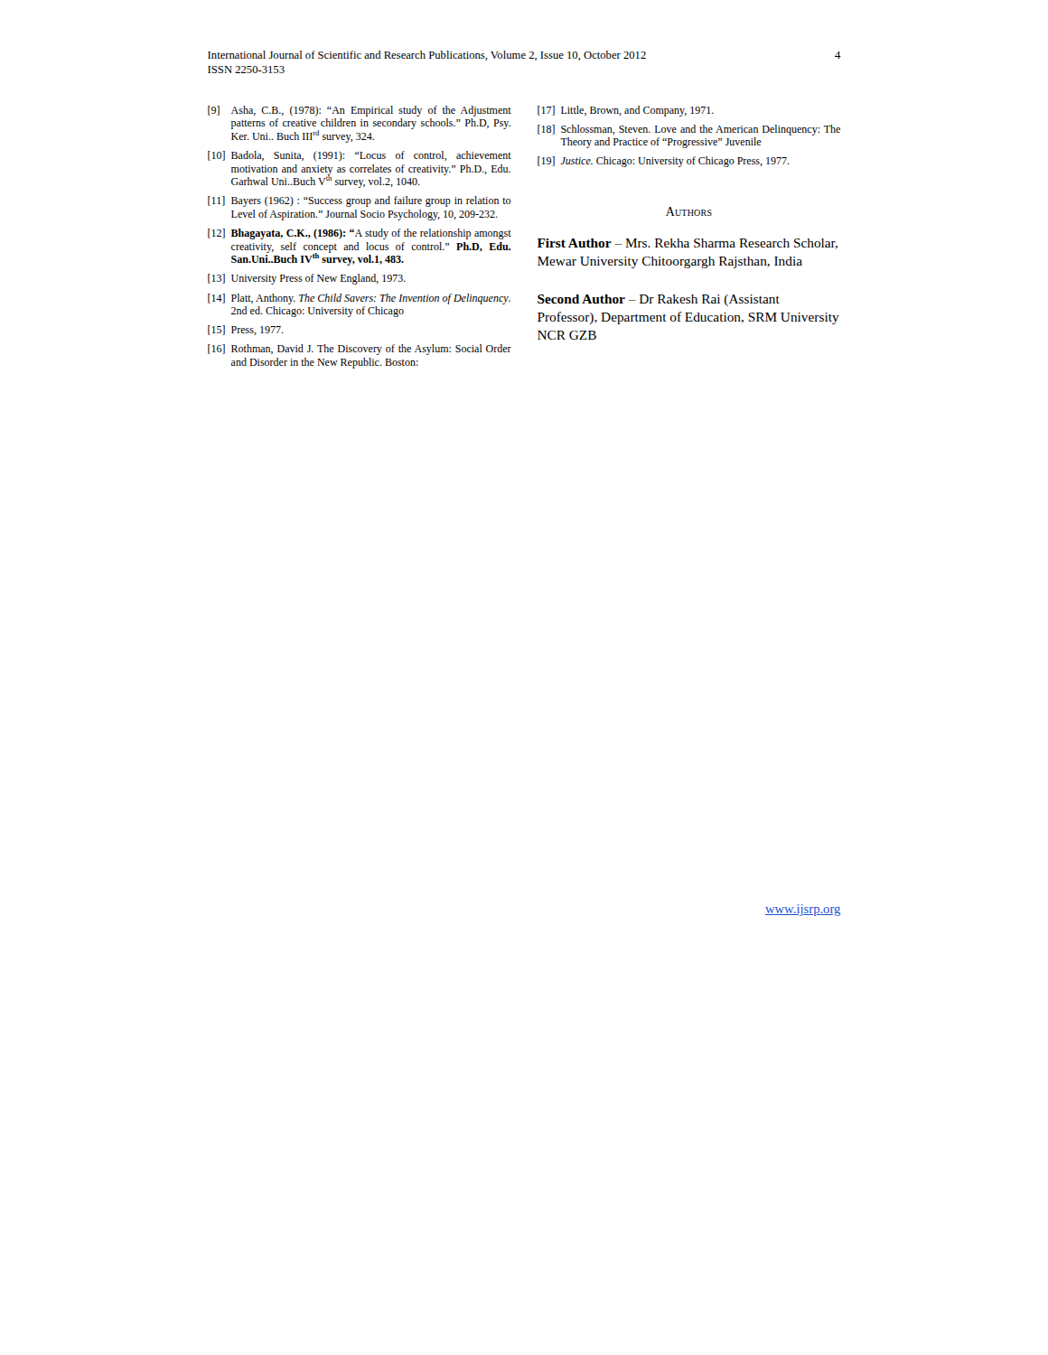International Journal of Scientific and Research Publications, Volume 2, Issue 10, October 2012
ISSN 2250-3153
4
[9] Asha, C.B., (1978): “An Empirical study of the Adjustment patterns of creative children in secondary schools.” Ph.D, Psy. Ker. Uni.. Buch IIIrd survey, 324.
[10] Badola, Sunita, (1991): “Locus of control, achievement motivation and anxiety as correlates of creativity.” Ph.D., Edu. Garhwal Uni..Buch Vth survey, vol.2, 1040.
[11] Bayers (1962) : “Success group and failure group in relation to Level of Aspiration.” Journal Socio Psychology, 10, 209-232.
[12] Bhagayata, C.K., (1986): “A study of the relationship amongst creativity, self concept and locus of control.” Ph.D, Edu. San.Uni..Buch IVth survey, vol.1, 483.
[13] University Press of New England, 1973.
[14] Platt, Anthony. The Child Savers: The Invention of Delinquency. 2nd ed. Chicago: University of Chicago
[15] Press, 1977.
[16] Rothman, David J. The Discovery of the Asylum: Social Order and Disorder in the New Republic. Boston:
[17] Little, Brown, and Company, 1971.
[18] Schlossman, Steven. Love and the American Delinquency: The Theory and Practice of “Progressive” Juvenile
[19] Justice. Chicago: University of Chicago Press, 1977.
Authors
First Author – Mrs. Rekha Sharma Research Scholar, Mewar University Chitoorgargh Rajsthan, India
Second Author – Dr Rakesh Rai (Assistant Professor), Department of Education, SRM University NCR GZB
www.ijsrp.org